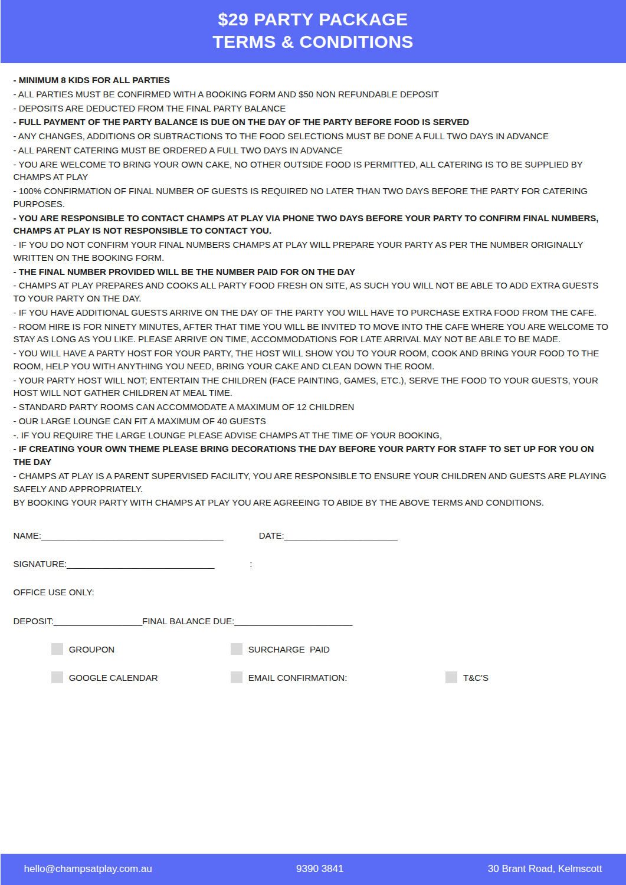$29 Party Package
Terms & Conditions
- Minimum 8 kids for all parties
- All parties must be confirmed with a booking form and $50 non refundable deposit
- Deposits are deducted from the final party balance
- Full payment of the party balance is due on the day of the party before food is served
- Any changes, additions or subtractions to the food selections must be done a full two days in advance
- All parent catering must be ordered a full two days in advance
- You are welcome to bring your own cake, no other outside food is permitted, all catering is to be supplied by Champs at Play
- 100% confirmation of final number of guests is required no later than two days before the party for catering purposes.
- You are responsible to contact Champs at Play via phone two days before your party to confirm final numbers, Champs at Play is not responsible to contact you.
- If you do not confirm your final numbers Champs at Play will prepare your party as per the number originally written on the booking form.
- The final number provided will be the number paid for on the day
- Champs at Play prepares and cooks all party food fresh on site, as such you will not be able to add extra guests to your party on the day.
- If you have additional guests arrive on the day of the party you will have to purchase extra food from the cafe.
- Room hire is for ninety minutes, after that time you will be invited to move into the cafe where you are welcome to stay as long as you like. Please arrive on time, accommodations for late arrival may not be able to be made.
- You will have a party host for your party, the host will show you to your room, cook and bring your food to the room, help you with anything you need, bring your cake and clean down the room.
- Your party host will not; entertain the children (face painting, games, etc.), serve the food to your guests, your host will not gather children at meal time.
- Standard party rooms can accommodate a maximum of 12 children
- Our large lounge can fit a maximum of 40 guests
-. If you require the large lounge please advise Champs at the time of your booking,
- If creating your own theme please bring decorations the day before your party for staff to set up for you on the day
- Champs at Play is a parent supervised facility, you are responsible to ensure your children and guests are playing safely and appropriately.
By booking your party with Champs at Play you are agreeing to abide by the above terms and conditions.
Name:_____________________________________ Date:_______________________
Signature:______________________________ :
Office use only:
Deposit:__________________ Final balance due:________________________
Groupon Surcharge Paid
Google Calendar Email Confirmation: T&C's
hello@champsatplay.com.au 9390 3841 30 Brant Road, Kelmscott